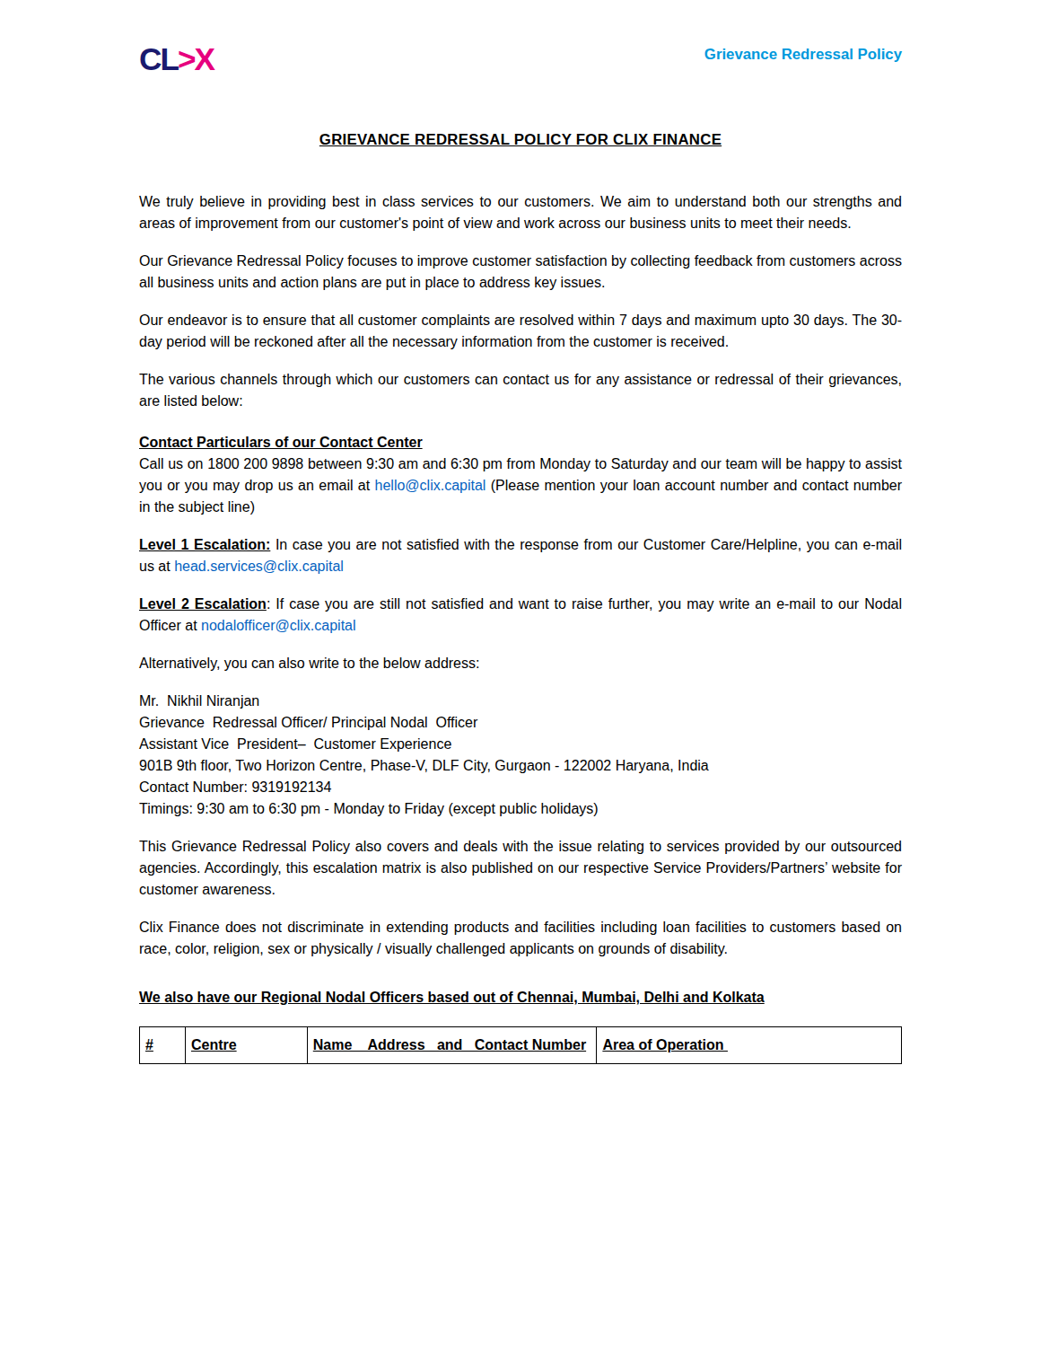CL>X
Grievance Redressal Policy
GRIEVANCE REDRESSAL POLICY FOR CLIX FINANCE
We truly believe in providing best in class services to our customers. We aim to understand both our strengths and areas of improvement from our customer's point of view and work across our business units to meet their needs.
Our Grievance Redressal Policy focuses to improve customer satisfaction by collecting feedback from customers across all business units and action plans are put in place to address key issues.
Our endeavor is to ensure that all customer complaints are resolved within 7 days and maximum upto 30 days. The 30-day period will be reckoned after all the necessary information from the customer is received.
The various channels through which our customers can contact us for any assistance or redressal of their grievances, are listed below:
Contact Particulars of our Contact Center
Call us on 1800 200 9898 between 9:30 am and 6:30 pm from Monday to Saturday and our team will be happy to assist you or you may drop us an email at hello@clix.capital (Please mention your loan account number and contact number in the subject line)
Level 1 Escalation: In case you are not satisfied with the response from our Customer Care/Helpline, you can e-mail us at head.services@clix.capital
Level 2 Escalation: If case you are still not satisfied and want to raise further, you may write an e-mail to our Nodal Officer at nodalofficer@clix.capital
Alternatively, you can also write to the below address:
Mr. Nikhil Niranjan
Grievance Redressal Officer/ Principal Nodal Officer
Assistant Vice President– Customer Experience
901B 9th floor, Two Horizon Centre, Phase-V, DLF City, Gurgaon - 122002 Haryana, India
Contact Number: 9319192134
Timings: 9:30 am to 6:30 pm - Monday to Friday (except public holidays)
This Grievance Redressal Policy also covers and deals with the issue relating to services provided by our outsourced agencies. Accordingly, this escalation matrix is also published on our respective Service Providers/Partners’ website for customer awareness.
Clix Finance does not discriminate in extending products and facilities including loan facilities to customers based on race, color, religion, sex or physically / visually challenged applicants on grounds of disability.
We also have our Regional Nodal Officers based out of Chennai, Mumbai, Delhi and Kolkata
| # | Centre | Name Address and Contact Number | Area of Operation |
| --- | --- | --- | --- |